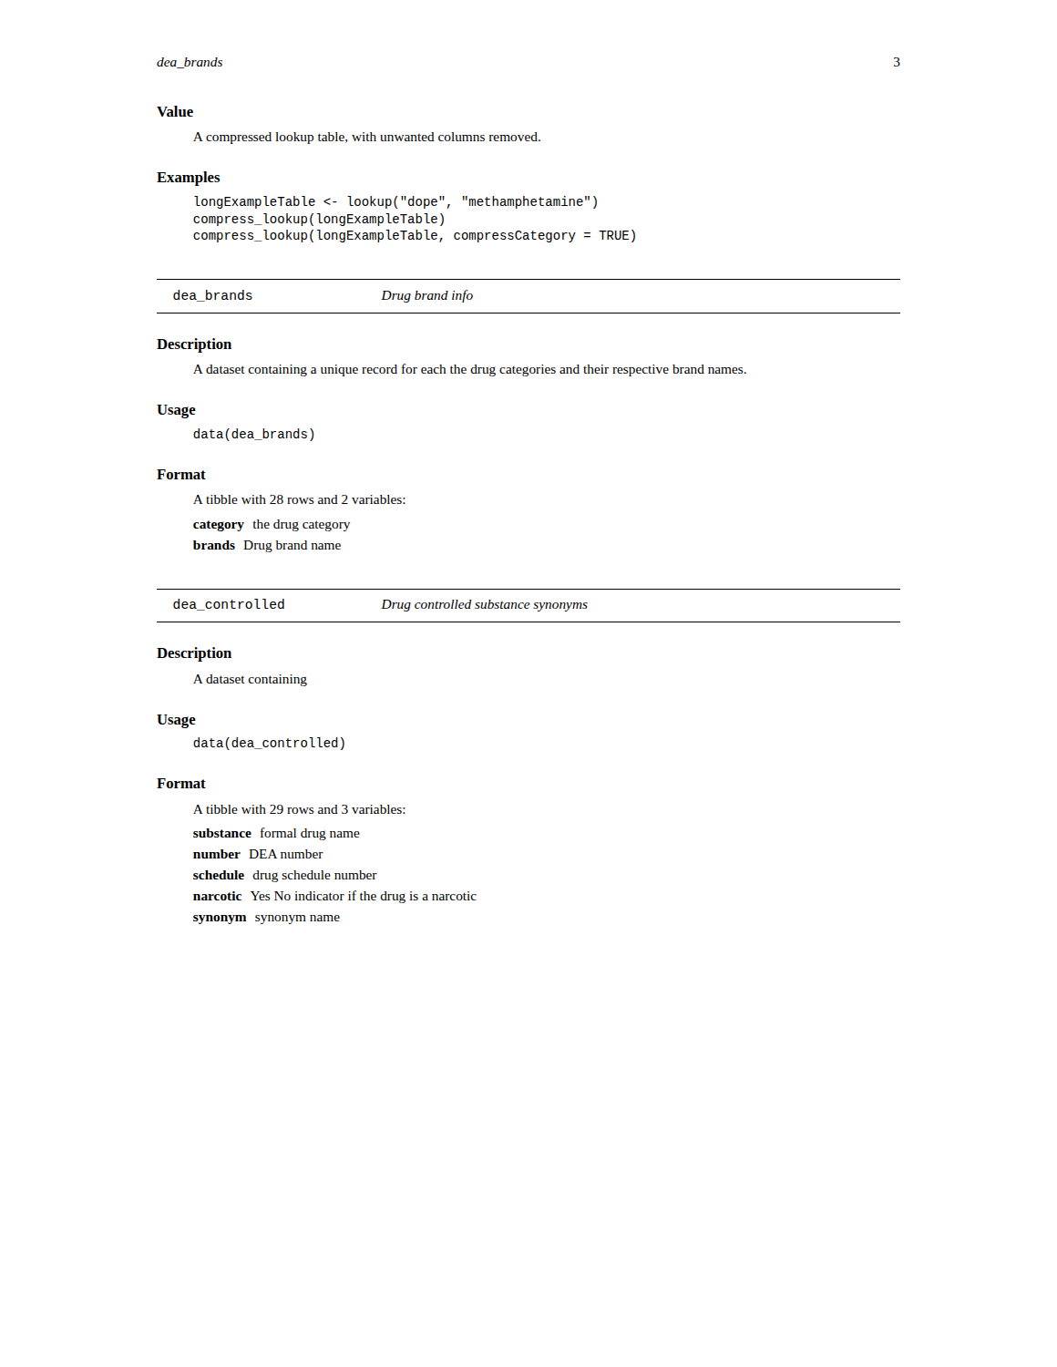dea_brands 3
Value
A compressed lookup table, with unwanted columns removed.
Examples
longExampleTable <- lookup("dope", "methamphetamine")
compress_lookup(longExampleTable)
compress_lookup(longExampleTable, compressCategory = TRUE)
dea_brands Drug brand info
Description
A dataset containing a unique record for each the drug categories and their respective brand names.
Usage
data(dea_brands)
Format
A tibble with 28 rows and 2 variables:
category
the drug category
brands
Drug brand name
dea_controlled Drug controlled substance synonyms
Description
A dataset containing
Usage
data(dea_controlled)
Format
A tibble with 29 rows and 3 variables:
substance
formal drug name
number
DEA number
schedule
drug schedule number
narcotic
Yes No indicator if the drug is a narcotic
synonym
synonym name